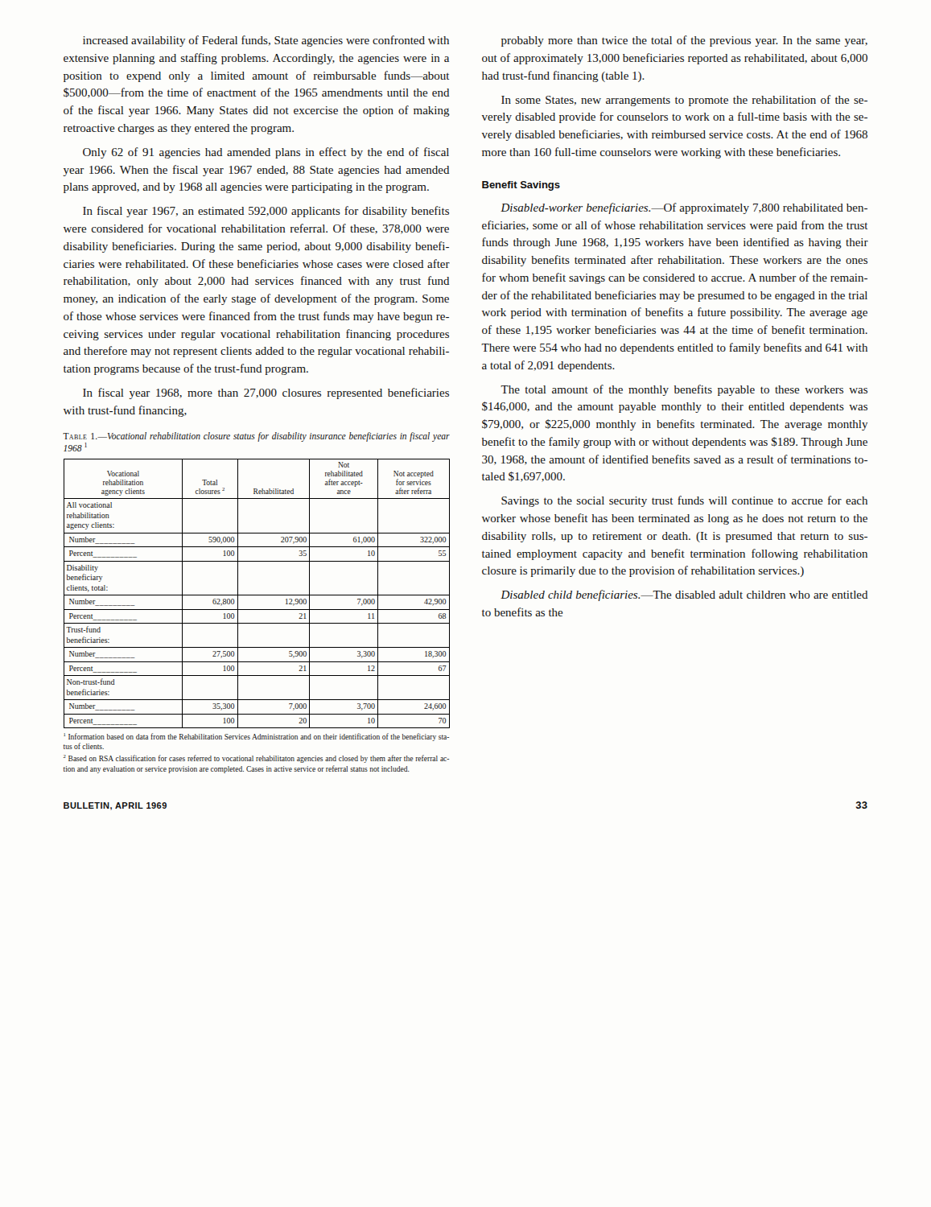increased availability of Federal funds, State agencies were confronted with extensive planning and staffing problems. Accordingly, the agencies were in a position to expend only a limited amount of reimbursable funds—about $500,000—from the time of enactment of the 1965 amendments until the end of the fiscal year 1966. Many States did not excercise the option of making retroactive charges as they entered the program.
Only 62 of 91 agencies had amended plans in effect by the end of fiscal year 1966. When the fiscal year 1967 ended, 88 State agencies had amended plans approved, and by 1968 all agencies were participating in the program.
In fiscal year 1967, an estimated 592,000 applicants for disability benefits were considered for vocational rehabilitation referral. Of these, 378,000 were disability beneficiaries. During the same period, about 9,000 disability beneficiaries were rehabilitated. Of these beneficiaries whose cases were closed after rehabilitation, only about 2,000 had services financed with any trust fund money, an indication of the early stage of development of the program. Some of those whose services were financed from the trust funds may have begun receiving services under regular vocational rehabilitation financing procedures and therefore may not represent clients added to the regular vocational rehabilitation programs because of the trust-fund program.
In fiscal year 1968, more than 27,000 closures represented beneficiaries with trust-fund financing,
Table 1.—Vocational rehabilitation closure status for disability insurance beneficiaries in fiscal year 1968 1
| Vocational rehabilitation agency clients | Total closures 2 | Rehabilitated | Not rehabilitated after accept- ance | Not accepted for services after referra |
| --- | --- | --- | --- | --- |
| All vocational rehabilitation agency clients: | | | | |
| Number _________ | 590,000 | 207,900 | 61,000 | 322,000 |
| Percent __________ | 100 | 35 | 10 | 55 |
| Disability beneficiary clients, total: | | | | |
| Number _________ | 62,800 | 12,900 | 7,000 | 42,900 |
| Percent __________ | 100 | 21 | 11 | 68 |
| Trust-fund beneficiaries: | | | | |
| Number _________ | 27,500 | 5,900 | 3,300 | 18,300 |
| Percent __________ | 100 | 21 | 12 | 67 |
| Non-trust-fund beneficiaries: | | | | |
| Number _________ | 35,300 | 7,000 | 3,700 | 24,600 |
| Percent __________ | 100 | 20 | 10 | 70 |
1 Information based on data from the Rehabilitation Services Administration and on their identification of the beneficiary status of clients.
2 Based on RSA classification for cases referred to vocational rehabilitaton agencies and closed by them after the referral action and any evaluation or service provision are completed. Cases in active service or referral status not included.
probably more than twice the total of the previous year. In the same year, out of approximately 13,000 beneficiaries reported as rehabilitated, about 6,000 had trust-fund financing (table 1).
In some States, new arrangements to promote the rehabilitation of the severely disabled provide for counselors to work on a full-time basis with the severely disabled beneficiaries, with reimbursed service costs. At the end of 1968 more than 160 full-time counselors were working with these beneficiaries.
Benefit Savings
Disabled-worker beneficiaries.—Of approximately 7,800 rehabilitated beneficiaries, some or all of whose rehabilitation services were paid from the trust funds through June 1968, 1,195 workers have been identified as having their disability benefits terminated after rehabilitation. These workers are the ones for whom benefit savings can be considered to accrue. A number of the remainder of the rehabilitated beneficiaries may be presumed to be engaged in the trial work period with termination of benefits a future possibility. The average age of these 1,195 worker beneficiaries was 44 at the time of benefit termination. There were 554 who had no dependents entitled to family benefits and 641 with a total of 2,091 dependents.
The total amount of the monthly benefits payable to these workers was $146,000, and the amount payable monthly to their entitled dependents was $79,000, or $225,000 monthly in benefits terminated. The average monthly benefit to the family group with or without dependents was $189. Through June 30, 1968, the amount of identified benefits saved as a result of terminations totaled $1,697,000.
Savings to the social security trust funds will continue to accrue for each worker whose benefit has been terminated as long as he does not return to the disability rolls, up to retirement or death. (It is presumed that return to sustained employment capacity and benefit termination following rehabilitation closure is primarily due to the provision of rehabilitation services.)
Disabled child beneficiaries.—The disabled adult children who are entitled to benefits as the
BULLETIN, APRIL 1969 33